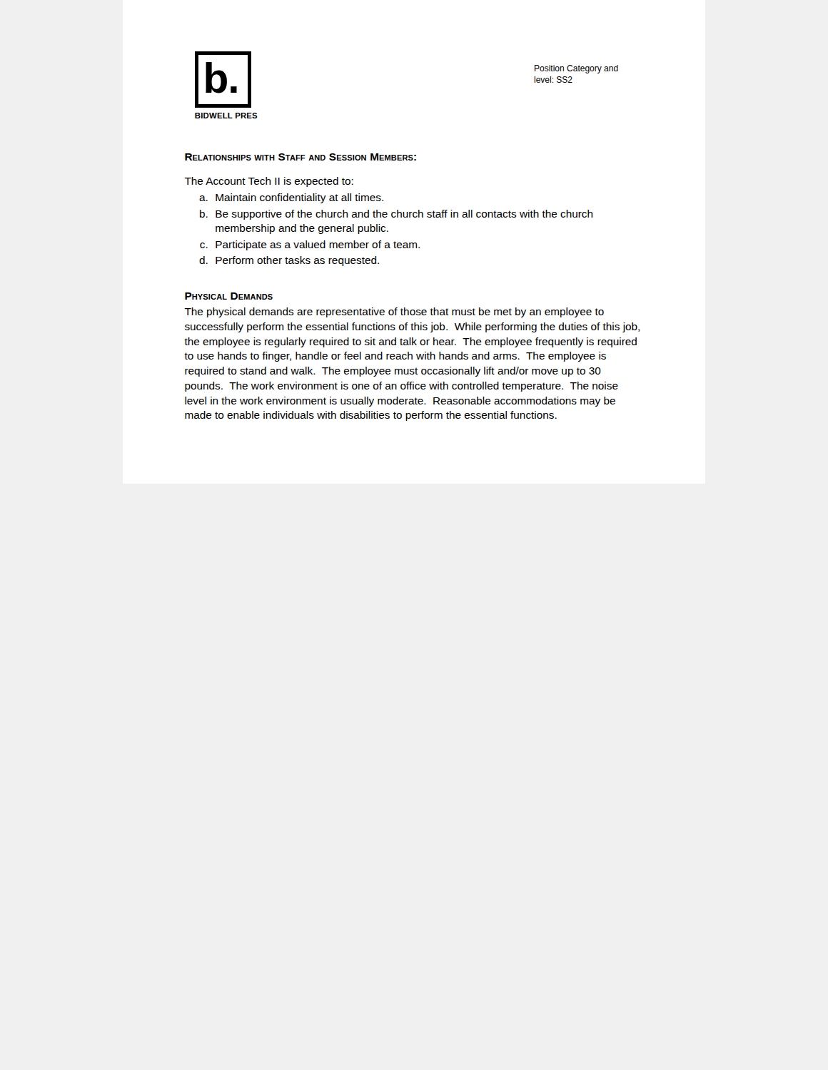b.
BIDWELL PRES
Position Category and
level: SS2
Relationships with Staff and Session Members:
The Account Tech II is expected to:
Maintain confidentiality at all times.
Be supportive of the church and the church staff in all contacts with the church membership and the general public.
Participate as a valued member of a team.
Perform other tasks as requested.
Physical Demands
The physical demands are representative of those that must be met by an employee to successfully perform the essential functions of this job. While performing the duties of this job, the employee is regularly required to sit and talk or hear. The employee frequently is required to use hands to finger, handle or feel and reach with hands and arms. The employee is required to stand and walk. The employee must occasionally lift and/or move up to 30 pounds. The work environment is one of an office with controlled temperature. The noise level in the work environment is usually moderate. Reasonable accommodations may be made to enable individuals with disabilities to perform the essential functions.